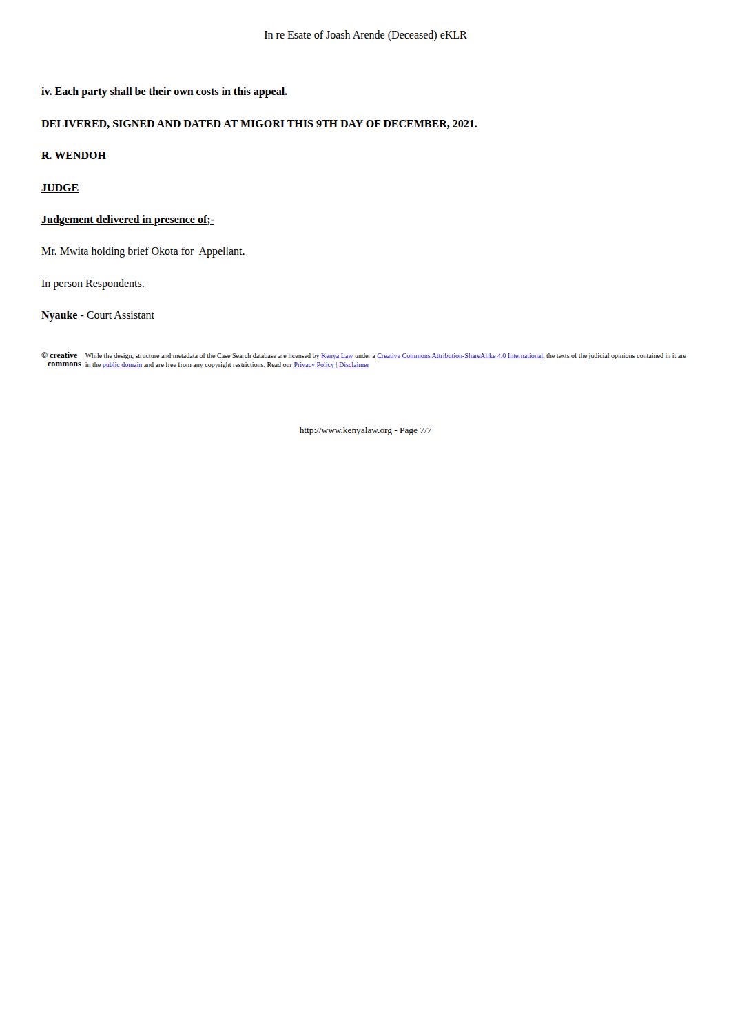In re Esate of Joash Arende (Deceased) eKLR
iv. Each party shall be their own costs in this appeal.
DELIVERED, SIGNED AND DATED AT MIGORI THIS 9TH DAY OF DECEMBER, 2021.
R. WENDOH
JUDGE
Judgement delivered in presence of;-
Mr. Mwita holding brief Okota for Appellant.
In person Respondents.
Nyauke - Court Assistant
© creative
commons
While the design, structure and metadata of the Case Search database are licensed by Kenya Law under a Creative Commons Attribution-ShareAlike 4.0 International, the texts of the judicial opinions contained in it are in the public domain and are free from any copyright restrictions. Read our Privacy Policy | Disclaimer
http://www.kenyalaw.org - Page 7/7